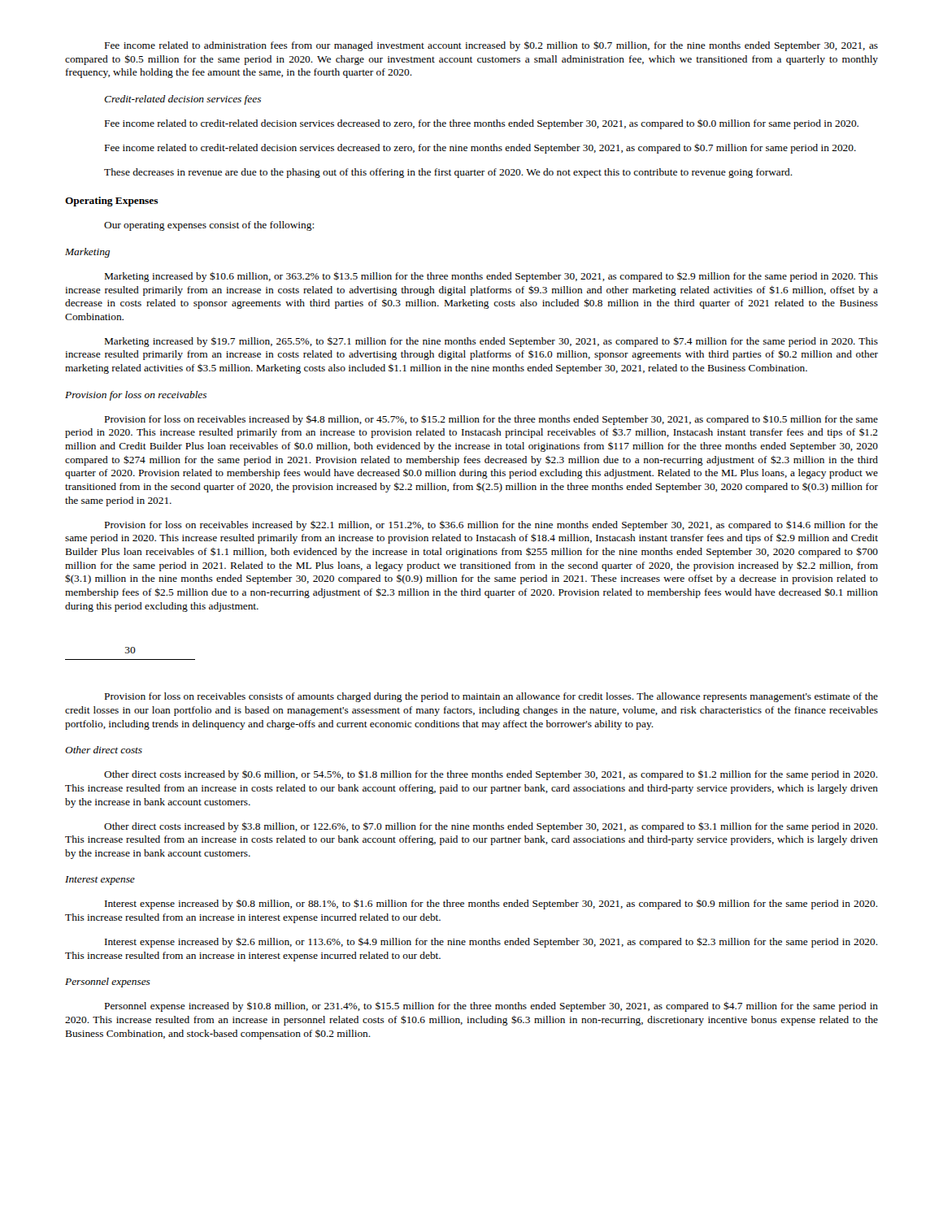Fee income related to administration fees from our managed investment account increased by $0.2 million to $0.7 million, for the nine months ended September 30, 2021, as compared to $0.5 million for the same period in 2020. We charge our investment account customers a small administration fee, which we transitioned from a quarterly to monthly frequency, while holding the fee amount the same, in the fourth quarter of 2020.
Credit-related decision services fees
Fee income related to credit-related decision services decreased to zero, for the three months ended September 30, 2021, as compared to $0.0 million for same period in 2020.
Fee income related to credit-related decision services decreased to zero, for the nine months ended September 30, 2021, as compared to $0.7 million for same period in 2020.
These decreases in revenue are due to the phasing out of this offering in the first quarter of 2020. We do not expect this to contribute to revenue going forward.
Operating Expenses
Our operating expenses consist of the following:
Marketing
Marketing increased by $10.6 million, or 363.2% to $13.5 million for the three months ended September 30, 2021, as compared to $2.9 million for the same period in 2020. This increase resulted primarily from an increase in costs related to advertising through digital platforms of $9.3 million and other marketing related activities of $1.6 million, offset by a decrease in costs related to sponsor agreements with third parties of $0.3 million. Marketing costs also included $0.8 million in the third quarter of 2021 related to the Business Combination.
Marketing increased by $19.7 million, 265.5%, to $27.1 million for the nine months ended September 30, 2021, as compared to $7.4 million for the same period in 2020. This increase resulted primarily from an increase in costs related to advertising through digital platforms of $16.0 million, sponsor agreements with third parties of $0.2 million and other marketing related activities of $3.5 million. Marketing costs also included $1.1 million in the nine months ended September 30, 2021, related to the Business Combination.
Provision for loss on receivables
Provision for loss on receivables increased by $4.8 million, or 45.7%, to $15.2 million for the three months ended September 30, 2021, as compared to $10.5 million for the same period in 2020. This increase resulted primarily from an increase to provision related to Instacash principal receivables of $3.7 million, Instacash instant transfer fees and tips of $1.2 million and Credit Builder Plus loan receivables of $0.0 million, both evidenced by the increase in total originations from $117 million for the three months ended September 30, 2020 compared to $274 million for the same period in 2021. Provision related to membership fees decreased by $2.3 million due to a non-recurring adjustment of $2.3 million in the third quarter of 2020. Provision related to membership fees would have decreased $0.0 million during this period excluding this adjustment. Related to the ML Plus loans, a legacy product we transitioned from in the second quarter of 2020, the provision increased by $2.2 million, from $(2.5) million in the three months ended September 30, 2020 compared to $(0.3) million for the same period in 2021.
Provision for loss on receivables increased by $22.1 million, or 151.2%, to $36.6 million for the nine months ended September 30, 2021, as compared to $14.6 million for the same period in 2020. This increase resulted primarily from an increase to provision related to Instacash of $18.4 million, Instacash instant transfer fees and tips of $2.9 million and Credit Builder Plus loan receivables of $1.1 million, both evidenced by the increase in total originations from $255 million for the nine months ended September 30, 2020 compared to $700 million for the same period in 2021. Related to the ML Plus loans, a legacy product we transitioned from in the second quarter of 2020, the provision increased by $2.2 million, from $(3.1) million in the nine months ended September 30, 2020 compared to $(0.9) million for the same period in 2021. These increases were offset by a decrease in provision related to membership fees of $2.5 million due to a non-recurring adjustment of $2.3 million in the third quarter of 2020. Provision related to membership fees would have decreased $0.1 million during this period excluding this adjustment.
30
Provision for loss on receivables consists of amounts charged during the period to maintain an allowance for credit losses. The allowance represents management's estimate of the credit losses in our loan portfolio and is based on management's assessment of many factors, including changes in the nature, volume, and risk characteristics of the finance receivables portfolio, including trends in delinquency and charge-offs and current economic conditions that may affect the borrower's ability to pay.
Other direct costs
Other direct costs increased by $0.6 million, or 54.5%, to $1.8 million for the three months ended September 30, 2021, as compared to $1.2 million for the same period in 2020. This increase resulted from an increase in costs related to our bank account offering, paid to our partner bank, card associations and third-party service providers, which is largely driven by the increase in bank account customers.
Other direct costs increased by $3.8 million, or 122.6%, to $7.0 million for the nine months ended September 30, 2021, as compared to $3.1 million for the same period in 2020. This increase resulted from an increase in costs related to our bank account offering, paid to our partner bank, card associations and third-party service providers, which is largely driven by the increase in bank account customers.
Interest expense
Interest expense increased by $0.8 million, or 88.1%, to $1.6 million for the three months ended September 30, 2021, as compared to $0.9 million for the same period in 2020. This increase resulted from an increase in interest expense incurred related to our debt.
Interest expense increased by $2.6 million, or 113.6%, to $4.9 million for the nine months ended September 30, 2021, as compared to $2.3 million for the same period in 2020. This increase resulted from an increase in interest expense incurred related to our debt.
Personnel expenses
Personnel expense increased by $10.8 million, or 231.4%, to $15.5 million for the three months ended September 30, 2021, as compared to $4.7 million for the same period in 2020. This increase resulted from an increase in personnel related costs of $10.6 million, including $6.3 million in non-recurring, discretionary incentive bonus expense related to the Business Combination, and stock-based compensation of $0.2 million.